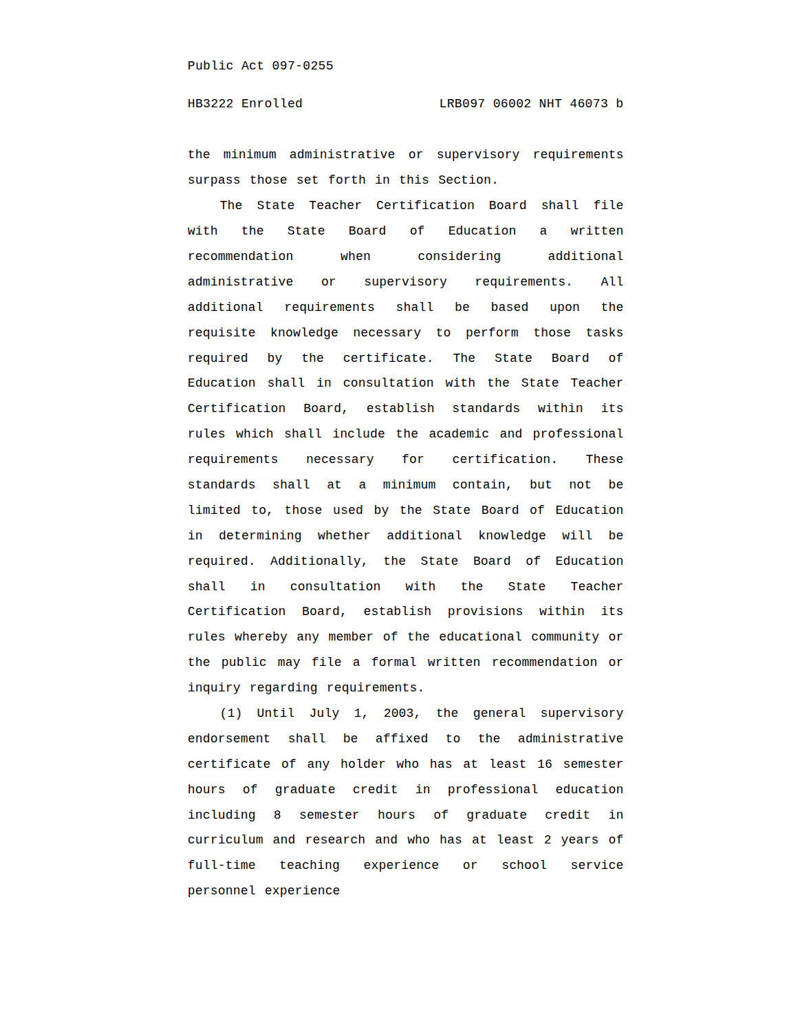Public Act 097-0255
HB3222 Enrolled LRB097 06002 NHT 46073 b
the minimum administrative or supervisory requirements surpass those set forth in this Section.
The State Teacher Certification Board shall file with the State Board of Education a written recommendation when considering additional administrative or supervisory requirements. All additional requirements shall be based upon the requisite knowledge necessary to perform those tasks required by the certificate. The State Board of Education shall in consultation with the State Teacher Certification Board, establish standards within its rules which shall include the academic and professional requirements necessary for certification. These standards shall at a minimum contain, but not be limited to, those used by the State Board of Education in determining whether additional knowledge will be required. Additionally, the State Board of Education shall in consultation with the State Teacher Certification Board, establish provisions within its rules whereby any member of the educational community or the public may file a formal written recommendation or inquiry regarding requirements.
(1) Until July 1, 2003, the general supervisory endorsement shall be affixed to the administrative certificate of any holder who has at least 16 semester hours of graduate credit in professional education including 8 semester hours of graduate credit in curriculum and research and who has at least 2 years of full-time teaching experience or school service personnel experience